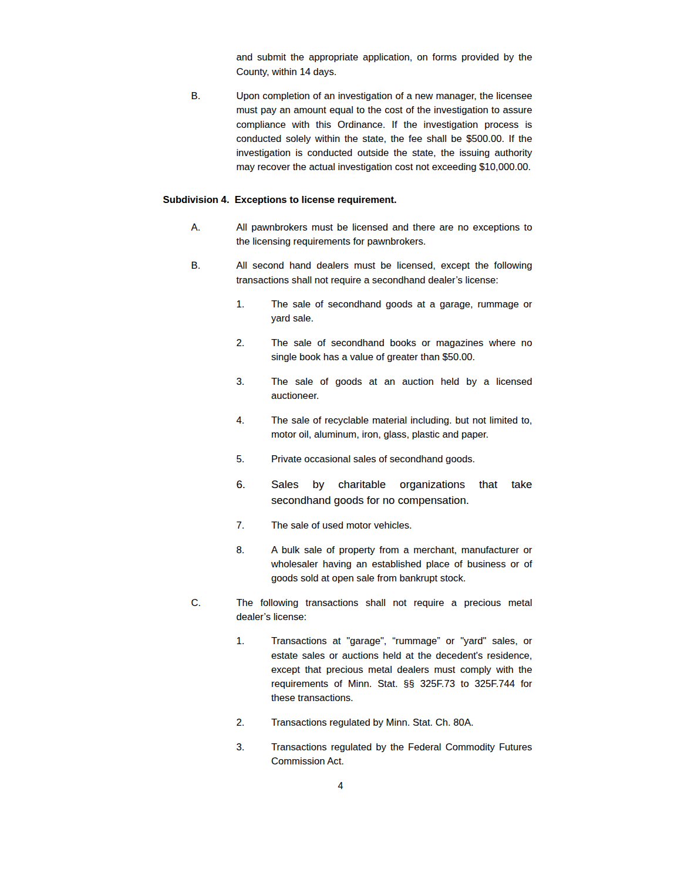and submit the appropriate application, on forms provided by the County, within 14 days.
B.
Upon completion of an investigation of a new manager, the licensee must pay an amount equal to the cost of the investigation to assure compliance with this Ordinance. If the investigation process is conducted solely within the state, the fee shall be $500.00. If the investigation is conducted outside the state, the issuing authority may recover the actual investigation cost not exceeding $10,000.00.
Subdivision 4. Exceptions to license requirement.
A.
All pawnbrokers must be licensed and there are no exceptions to the licensing requirements for pawnbrokers.
B.
All second hand dealers must be licensed, except the following transactions shall not require a secondhand dealer’s license:
1.
The sale of secondhand goods at a garage, rummage or yard sale.
2.
The sale of secondhand books or magazines where no single book has a value of greater than $50.00.
3.
The sale of goods at an auction held by a licensed auctioneer.
4.
The sale of recyclable material including. but not limited to, motor oil, aluminum, iron, glass, plastic and paper.
5.
Private occasional sales of secondhand goods.
6.
Sales by charitable organizations that take secondhand goods for no compensation.
7.
The sale of used motor vehicles.
8.
A bulk sale of property from a merchant, manufacturer or wholesaler having an established place of business or of goods sold at open sale from bankrupt stock.
C.
The following transactions shall not require a precious metal dealer’s license:
1.
Transactions at "garage", “rummage” or "yard" sales, or estate sales or auctions held at the decedent's residence, except that precious metal dealers must comply with the requirements of Minn. Stat. §§ 325F.73 to 325F.744 for these transactions.
2.
Transactions regulated by Minn. Stat. Ch. 80A.
3.
Transactions regulated by the Federal Commodity Futures Commission Act.
4